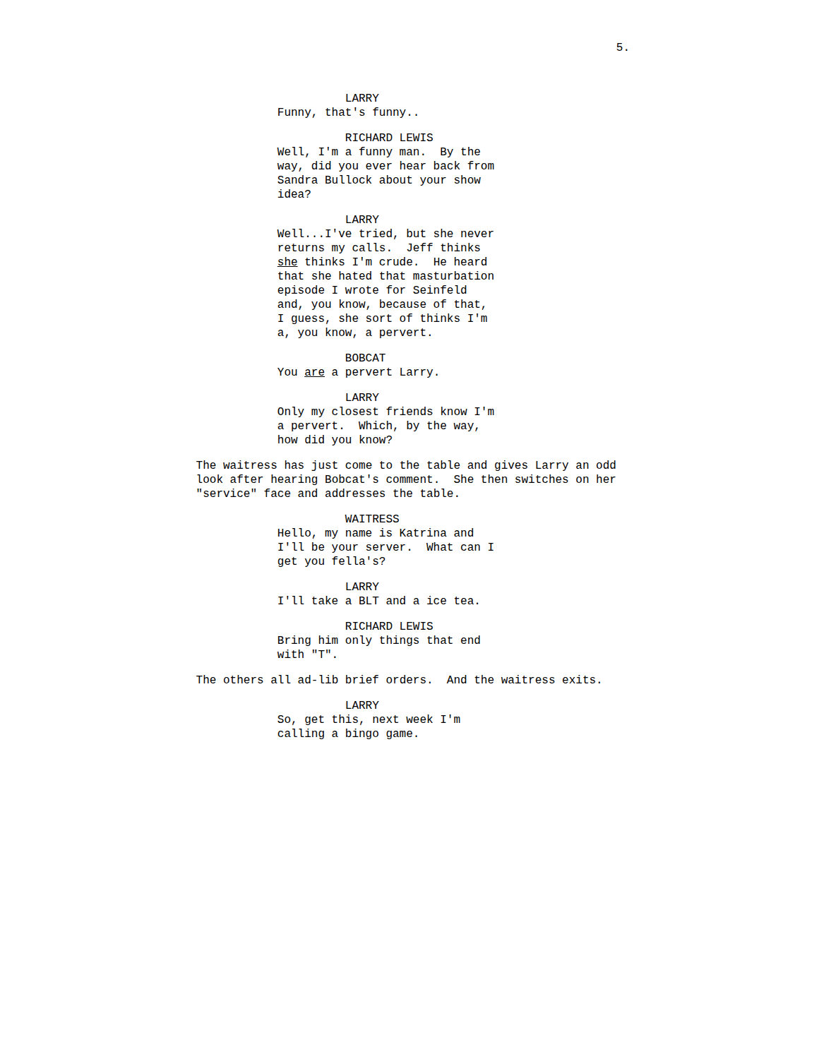5.
Larry
Funny, that's funny..
Richard Lewis
Well, I'm a funny man. By the way, did you ever hear back from Sandra Bullock about your show idea?
Larry
Well...I've tried, but she never returns my calls. Jeff thinks she thinks I'm crude. He heard that she hated that masturbation episode I wrote for Seinfeld and, you know, because of that, I guess, she sort of thinks I'm a, you know, a pervert.
Bobcat
You are a pervert Larry.
Larry
Only my closest friends know I'm a pervert. Which, by the way, how did you know?
The waitress has just come to the table and gives Larry an odd look after hearing Bobcat's comment. She then switches on her "service" face and addresses the table.
Waitress
Hello, my name is Katrina and I'll be your server. What can I get you fella's?
Larry
I'll take a BLT and a ice tea.
Richard Lewis
Bring him only things that end with "T".
The others all ad-lib brief orders. And the waitress exits.
Larry
So, get this, next week I'm calling a bingo game.